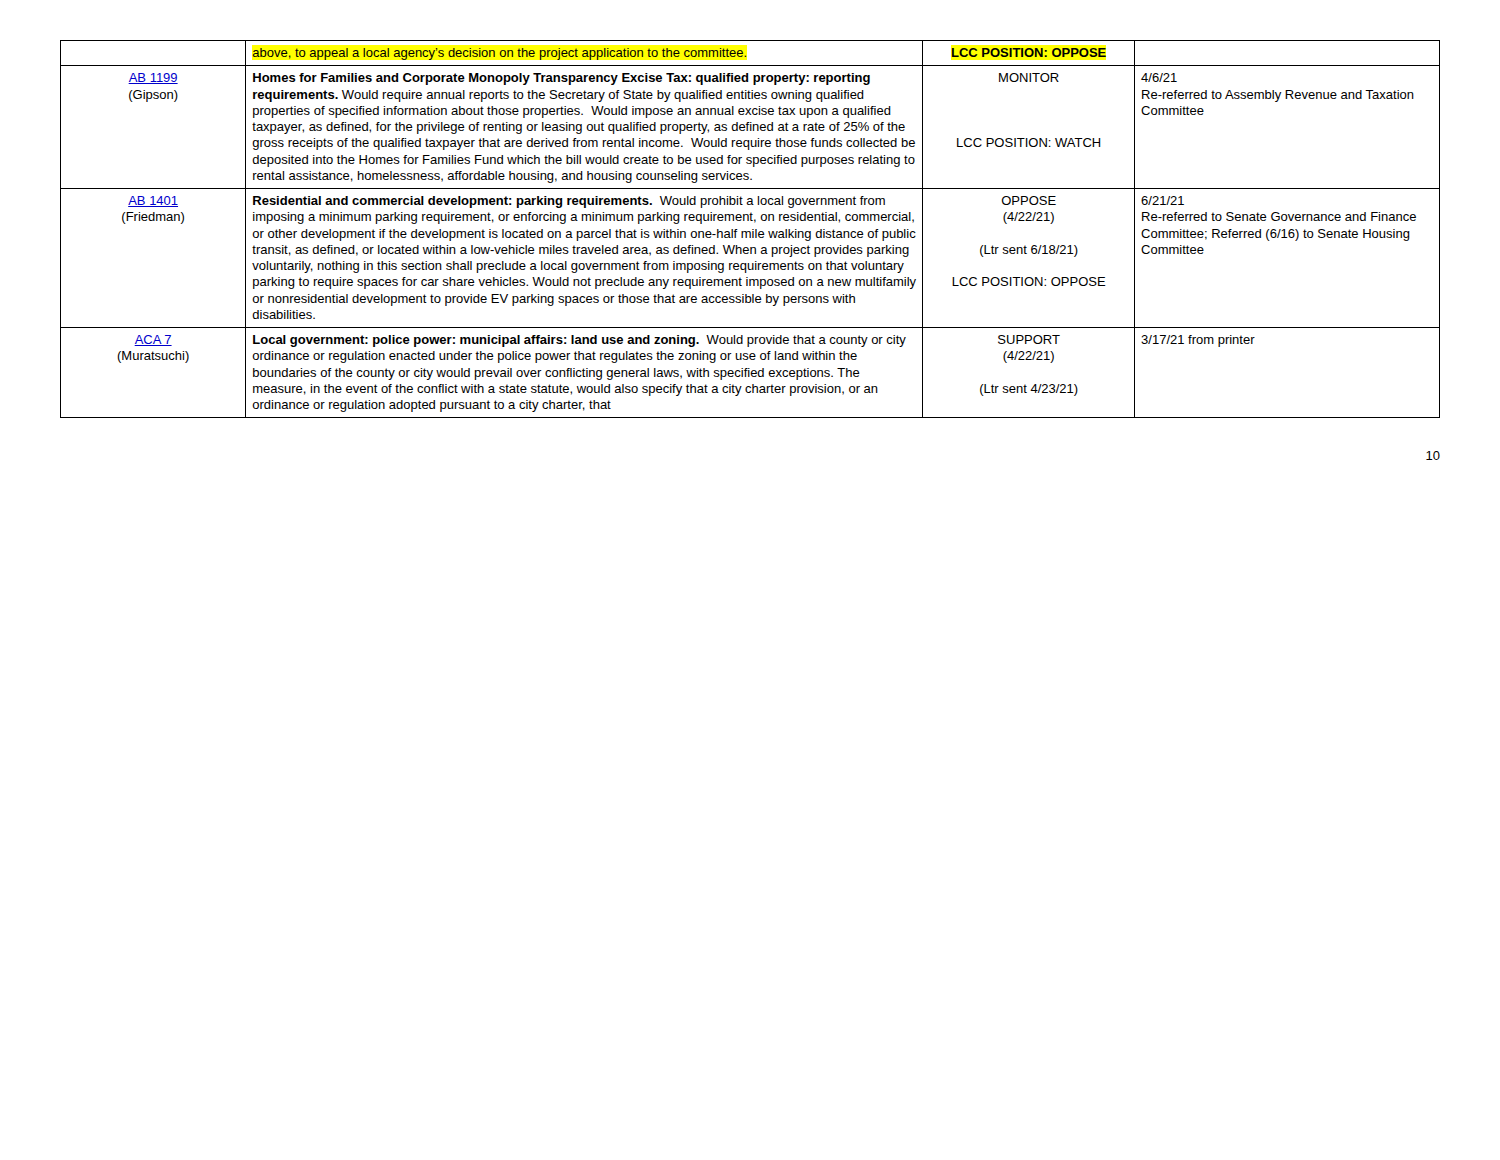| | above, to appeal a local agency’s decision on the project application to the committee. | LCC POSITION: OPPOSE | |
| AB 1199 (Gipson) | Homes for Families and Corporate Monopoly Transparency Excise Tax: qualified property: reporting requirements. Would require annual reports to the Secretary of State by qualified entities owning qualified properties of specified information about those properties. Would impose an annual excise tax upon a qualified taxpayer, as defined, for the privilege of renting or leasing out qualified property, as defined at a rate of 25% of the gross receipts of the qualified taxpayer that are derived from rental income. Would require those funds collected be deposited into the Homes for Families Fund which the bill would create to be used for specified purposes relating to rental assistance, homelessness, affordable housing, and housing counseling services. | MONITOR LCC POSITION: WATCH | 4/6/21 Re-referred to Assembly Revenue and Taxation Committee |
| AB 1401 (Friedman) | Residential and commercial development: parking requirements. Would prohibit a local government from imposing a minimum parking requirement, or enforcing a minimum parking requirement, on residential, commercial, or other development if the development is located on a parcel that is within one-half mile walking distance of public transit, as defined, or located within a low-vehicle miles traveled area, as defined. When a project provides parking voluntarily, nothing in this section shall preclude a local government from imposing requirements on that voluntary parking to require spaces for car share vehicles. Would not preclude any requirement imposed on a new multifamily or nonresidential development to provide EV parking spaces or those that are accessible by persons with disabilities. | OPPOSE (4/22/21) (Ltr sent 6/18/21) LCC POSITION: OPPOSE | 6/21/21 Re-referred to Senate Governance and Finance Committee; Referred (6/16) to Senate Housing Committee |
| ACA 7 (Muratsuchi) | Local government: police power: municipal affairs: land use and zoning. Would provide that a county or city ordinance or regulation enacted under the police power that regulates the zoning or use of land within the boundaries of the county or city would prevail over conflicting general laws, with specified exceptions. The measure, in the event of the conflict with a state statute, would also specify that a city charter provision, or an ordinance or regulation adopted pursuant to a city charter, that | SUPPORT (4/22/21) (Ltr sent 4/23/21) | 3/17/21 from printer |
10